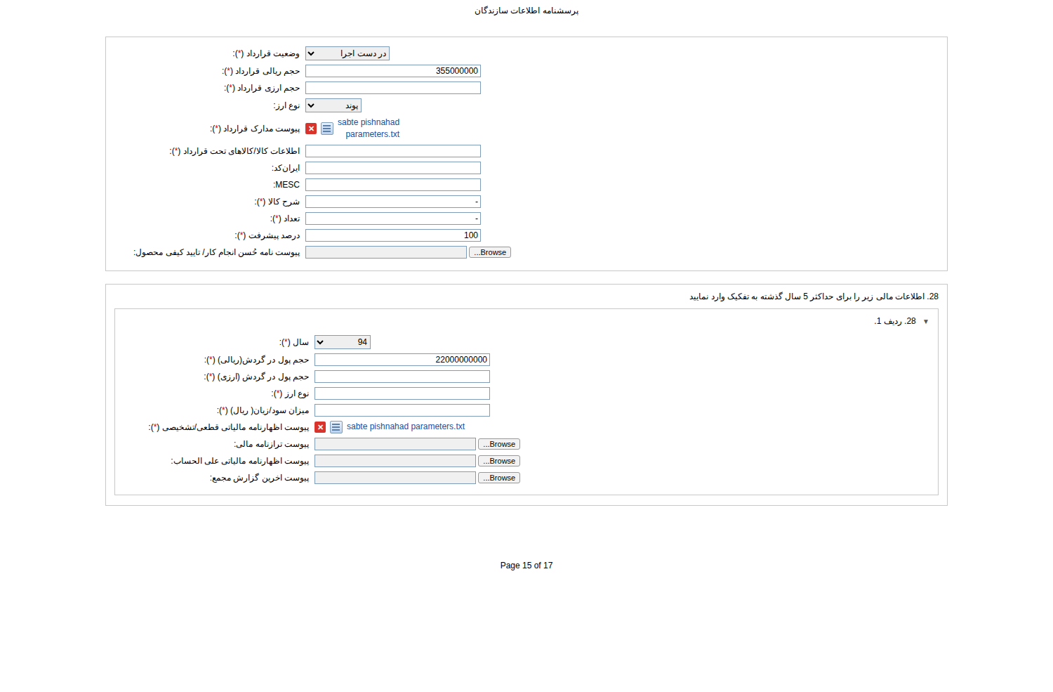پرسشنامه اطلاعات سازندگان
| | در دست اجرا | وضعیت قرارداد ( * ): |
| | | حجم ریالی قرارداد ( * ): |
| | | حجم ارزی قرارداد ( * ): |
| | پوند | نوع ارز: |
| | ✕ sabte pishnahad parameters.txt | پیوست مدارک قرارداد ( * ): |
| | | اطلاعات کالا/کالاهای تحت قرارداد ( * ): |
| | | ایران‌کد: |
| | | MESC: |
| | | شرح کالا ( * ): |
| | | تعداد ( * ): |
| | | درصد پیشرفت ( * ): |
| | Browse... | پیوست نامه حُسن انجام کار/ تایید کیفی محصول: |
28. اطلاعات مالی زیر را برای حداکثر 5 سال گذشته به تفکیک وارد نمایید
▼ 28. ردیف 1.
| | 94 | سال ( * ): |
| | | حجم پول در گردش(ریالی) ( * ): |
| | | حجم پول در گردش (ارزی) ( * ): |
| | | نوع ارز ( * ): |
| | | میزان سود/زیان( ریال) ( * ): |
| | ✕ sabte pishnahad parameters.txt | پیوست اظهارنامه مالیاتی قطعی/تشخیصی ( * ): |
| | Browse... | پیوست ترازنامه مالی: |
| | Browse... | پیوست اظهارنامه مالیاتی علی الحساب: |
| | Browse... | پیوست اخرین گزارش مجمع: |
Page 15 of 17